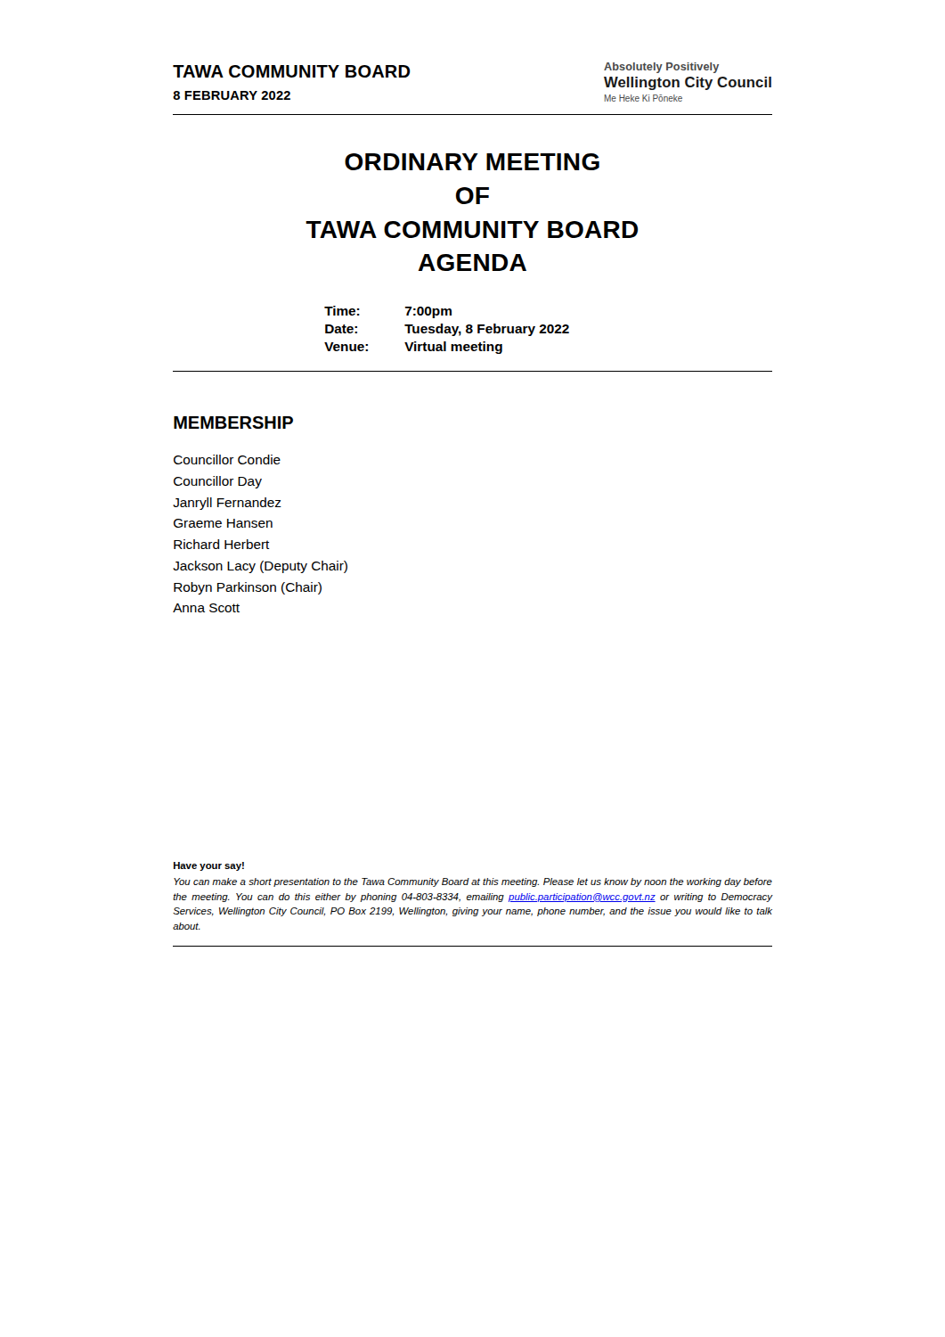TAWA COMMUNITY BOARD
8 FEBRUARY 2022
Absolutely Positively
Wellington City Council
Me Heke Ki Pōneke
ORDINARY MEETING
OF
TAWA COMMUNITY BOARD
AGENDA
Time:
7:00pm
Date:
Tuesday, 8 February 2022
Venue:
Virtual meeting
MEMBERSHIP
Councillor Condie
Councillor Day
Janryll Fernandez
Graeme Hansen
Richard Herbert
Jackson Lacy (Deputy Chair)
Robyn Parkinson (Chair)
Anna Scott
Have your say!
You can make a short presentation to the Tawa Community Board at this meeting. Please let us know by noon the working day before the meeting. You can do this either by phoning 04-803-8334, emailing public.participation@wcc.govt.nz or writing to Democracy Services, Wellington City Council, PO Box 2199, Wellington, giving your name, phone number, and the issue you would like to talk about.